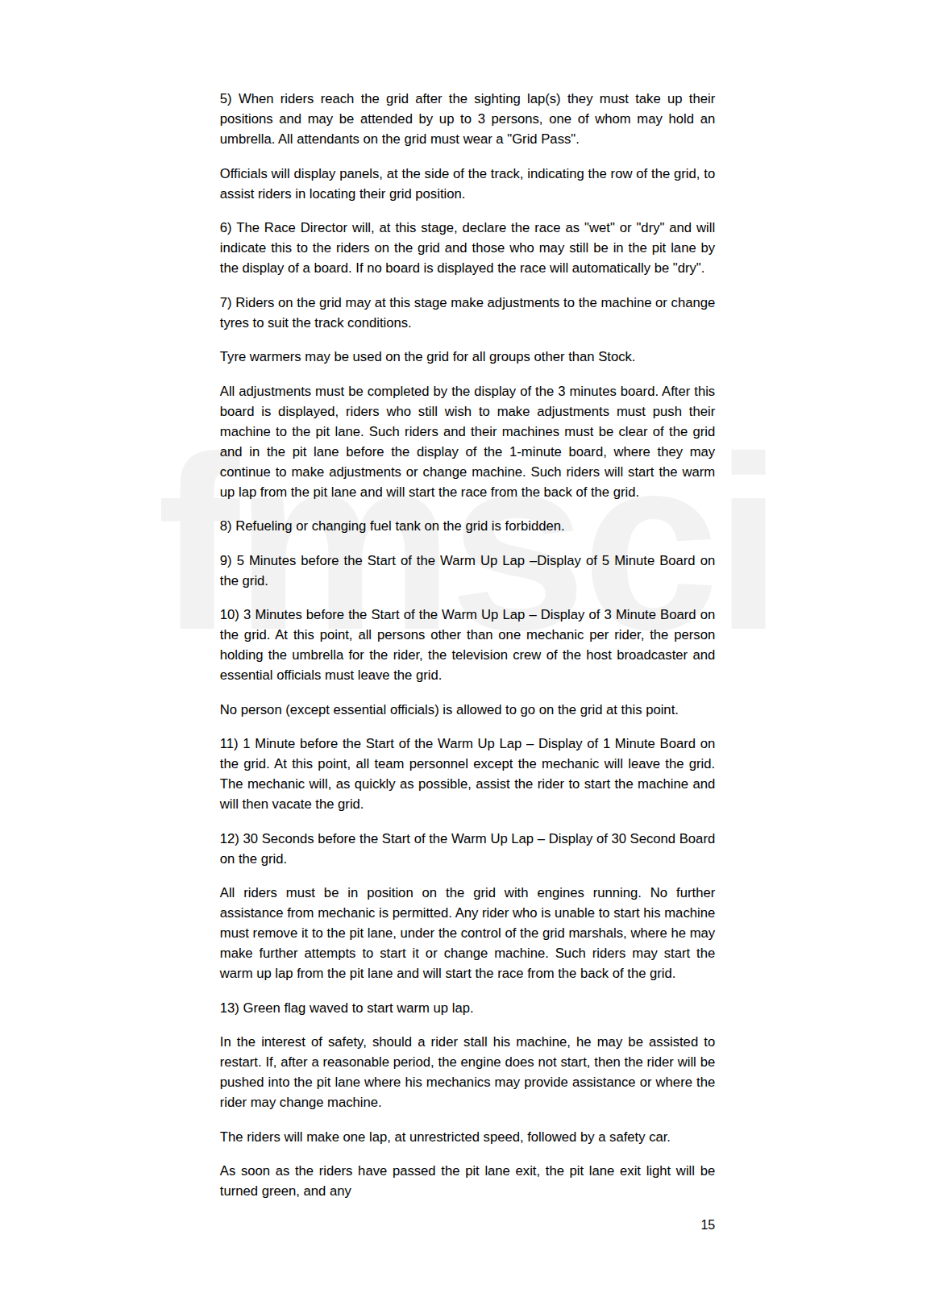fmsci
5) When riders reach the grid after the sighting lap(s) they must take up their positions and may be attended by up to 3 persons, one of whom may hold an umbrella. All attendants on the grid must wear a "Grid Pass".
Officials will display panels, at the side of the track, indicating the row of the grid, to assist riders in locating their grid position.
6) The Race Director will, at this stage, declare the race as "wet" or "dry" and will indicate this to the riders on the grid and those who may still be in the pit lane by the display of a board. If no board is displayed the race will automatically be "dry".
7) Riders on the grid may at this stage make adjustments to the machine or change tyres to suit the track conditions.
Tyre warmers may be used on the grid for all groups other than Stock.
All adjustments must be completed by the display of the 3 minutes board. After this board is displayed, riders who still wish to make adjustments must push their machine to the pit lane. Such riders and their machines must be clear of the grid and in the pit lane before the display of the 1-minute board, where they may continue to make adjustments or change machine. Such riders will start the warm up lap from the pit lane and will start the race from the back of the grid.
8) Refueling or changing fuel tank on the grid is forbidden.
9) 5 Minutes before the Start of the Warm Up Lap –Display of 5 Minute Board on the grid.
10) 3 Minutes before the Start of the Warm Up Lap – Display of 3 Minute Board on the grid. At this point, all persons other than one mechanic per rider, the person holding the umbrella for the rider, the television crew of the host broadcaster and essential officials must leave the grid.
No person (except essential officials) is allowed to go on the grid at this point.
11) 1 Minute before the Start of the Warm Up Lap – Display of 1 Minute Board on the grid. At this point, all team personnel except the mechanic will leave the grid. The mechanic will, as quickly as possible, assist the rider to start the machine and will then vacate the grid.
12) 30 Seconds before the Start of the Warm Up Lap – Display of 30 Second Board on the grid.
All riders must be in position on the grid with engines running. No further assistance from mechanic is permitted. Any rider who is unable to start his machine must remove it to the pit lane, under the control of the grid marshals, where he may make further attempts to start it or change machine. Such riders may start the warm up lap from the pit lane and will start the race from the back of the grid.
13) Green flag waved to start warm up lap.
In the interest of safety, should a rider stall his machine, he may be assisted to restart. If, after a reasonable period, the engine does not start, then the rider will be pushed into the pit lane where his mechanics may provide assistance or where the rider may change machine.
The riders will make one lap, at unrestricted speed, followed by a safety car.
As soon as the riders have passed the pit lane exit, the pit lane exit light will be turned green, and any
15